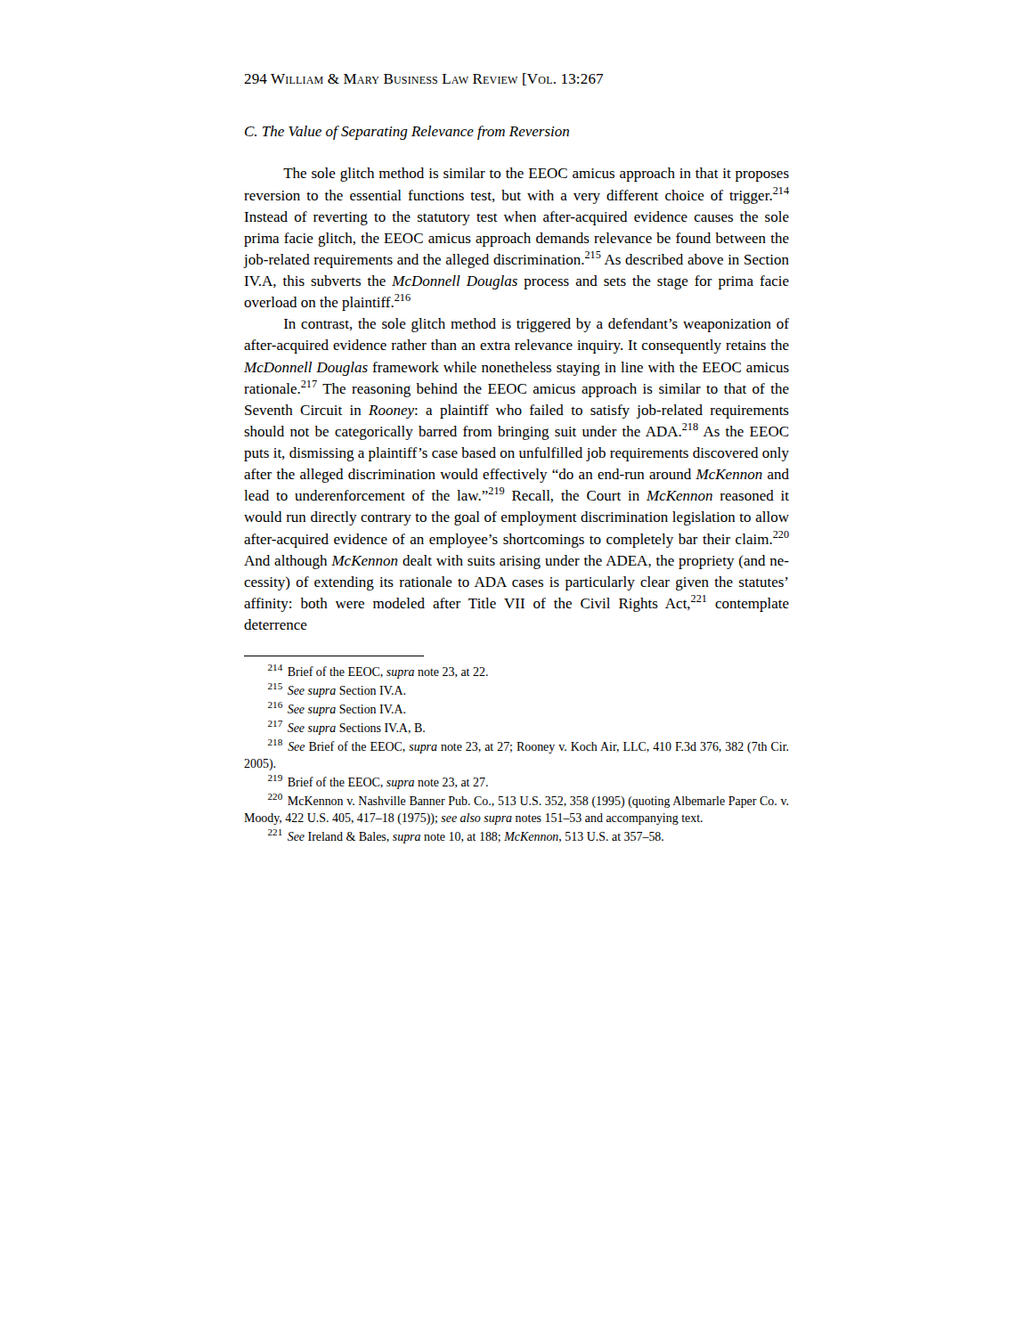294 William & Mary Business Law Review [Vol. 13:267
C. The Value of Separating Relevance from Reversion
The sole glitch method is similar to the EEOC amicus approach in that it proposes reversion to the essential functions test, but with a very different choice of trigger.214 Instead of reverting to the statutory test when after-acquired evidence causes the sole prima facie glitch, the EEOC amicus approach demands relevance be found between the job-related requirements and the alleged discrimination.215 As described above in Section IV.A, this subverts the McDonnell Douglas process and sets the stage for prima facie overload on the plaintiff.216
In contrast, the sole glitch method is triggered by a defendant’s weaponization of after-acquired evidence rather than an extra relevance inquiry. It consequently retains the McDonnell Douglas framework while nonetheless staying in line with the EEOC amicus rationale.217 The reasoning behind the EEOC amicus approach is similar to that of the Seventh Circuit in Rooney: a plaintiff who failed to satisfy job-related requirements should not be categorically barred from bringing suit under the ADA.218 As the EEOC puts it, dismissing a plaintiff’s case based on unfulfilled job requirements discovered only after the alleged discrimination would effectively “do an end-run around McKennon and lead to underenforcement of the law.”219 Recall, the Court in McKennon reasoned it would run directly contrary to the goal of employment discrimination legislation to allow after-acquired evidence of an employee’s shortcomings to completely bar their claim.220 And although McKennon dealt with suits arising under the ADEA, the propriety (and necessity) of extending its rationale to ADA cases is particularly clear given the statutes’ affinity: both were modeled after Title VII of the Civil Rights Act,221 contemplate deterrence
214 Brief of the EEOC, supra note 23, at 22.
215 See supra Section IV.A.
216 See supra Section IV.A.
217 See supra Sections IV.A, B.
218 See Brief of the EEOC, supra note 23, at 27; Rooney v. Koch Air, LLC, 410 F.3d 376, 382 (7th Cir. 2005).
219 Brief of the EEOC, supra note 23, at 27.
220 McKennon v. Nashville Banner Pub. Co., 513 U.S. 352, 358 (1995) (quoting Albemarle Paper Co. v. Moody, 422 U.S. 405, 417–18 (1975)); see also supra notes 151–53 and accompanying text.
221 See Ireland & Bales, supra note 10, at 188; McKennon, 513 U.S. at 357–58.